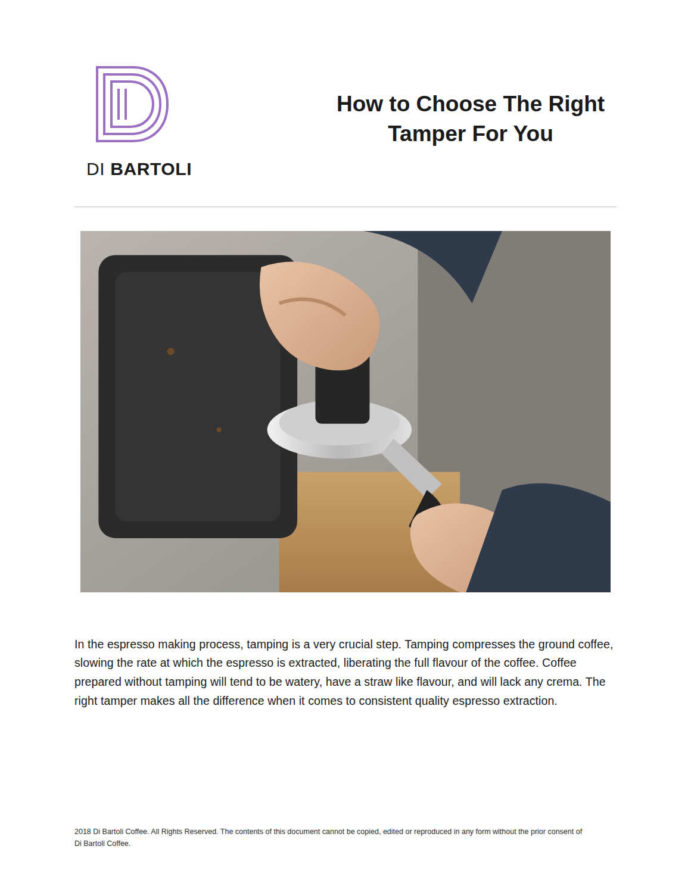DI BARTOLI
How to Choose The Right Tamper For You
In the espresso making process, tamping is a very crucial step. Tamping compresses the ground coffee, slowing the rate at which the espresso is extracted, liberating the full flavour of the coffee. Coffee prepared without tamping will tend to be watery, have a straw like flavour, and will lack any crema. The right tamper makes all the difference when it comes to consistent quality espresso extraction.
2018 Di Bartoli Coffee. All Rights Reserved. The contents of this document cannot be copied, edited or reproduced in any form without the prior consent of Di Bartoli Coffee.